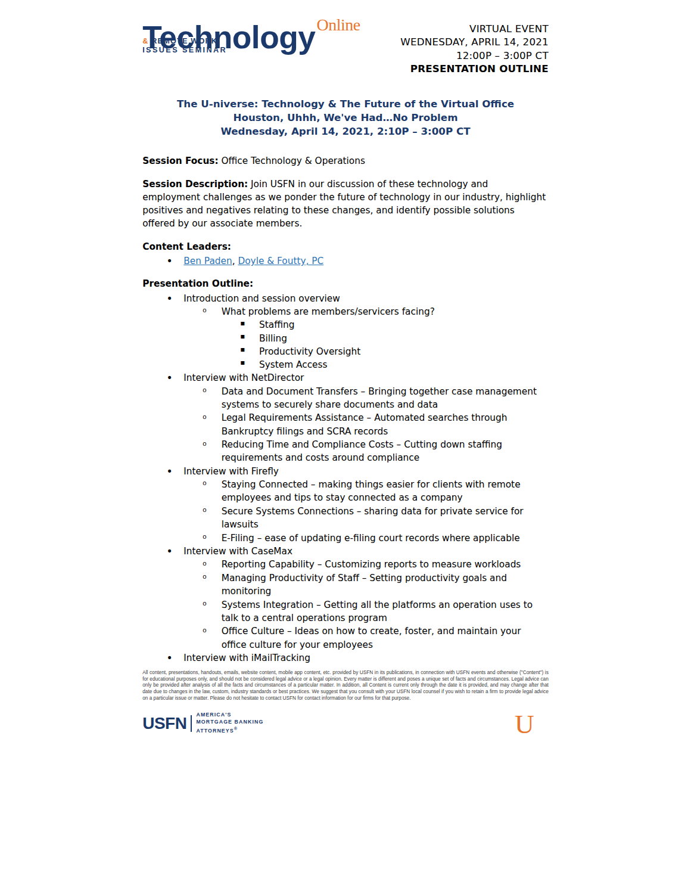TechnologyOnline & REMOTE WORK ISSUES SEMINAR
VIRTUAL EVENT
WEDNESDAY, APRIL 14, 2021
12:00P – 3:00P CT
PRESENTATION OUTLINE
The U-niverse: Technology & The Future of the Virtual Office Houston, Uhhh, We've Had…No Problem Wednesday, April 14, 2021, 2:10P – 3:00P CT
Session Focus: Office Technology & Operations
Session Description: Join USFN in our discussion of these technology and employment challenges as we ponder the future of technology in our industry, highlight positives and negatives relating to these changes, and identify possible solutions offered by our associate members.
Content Leaders:
Ben Paden, Doyle & Foutty, PC
Presentation Outline:
Introduction and session overview
What problems are members/servicers facing?
Staffing
Billing
Productivity Oversight
System Access
Interview with NetDirector
Data and Document Transfers – Bringing together case management systems to securely share documents and data
Legal Requirements Assistance – Automated searches through Bankruptcy filings and SCRA records
Reducing Time and Compliance Costs – Cutting down staffing requirements and costs around compliance
Interview with Firefly
Staying Connected – making things easier for clients with remote employees and tips to stay connected as a company
Secure Systems Connections – sharing data for private service for lawsuits
E-Filing – ease of updating e-filing court records where applicable
Interview with CaseMax
Reporting Capability – Customizing reports to measure workloads
Managing Productivity of Staff – Setting productivity goals and monitoring
Systems Integration – Getting all the platforms an operation uses to talk to a central operations program
Office Culture – Ideas on how to create, foster, and maintain your office culture for your employees
Interview with iMailTracking
All content, presentations, handouts, emails, website content, mobile app content, etc. provided by USFN in its publications, in connection with USFN events and otherwise ("Content") is for educational purposes only, and should not be considered legal advice or a legal opinion. Every matter is different and poses a unique set of facts and circumstances. Legal advice can only be provided after analysis of all the facts and circumstances of a particular matter. In addition, all Content is current only through the date it is provided, and may change after that date due to changes in the law, custom, industry standards or best practices. We suggest that you consult with your USFN local counsel if you wish to retain a firm to provide legal advice on a particular issue or matter. Please do not hesitate to contact USFN for contact information for our firms for that purpose.
USFN AMERICA'S
MORTGAGE BANKING
ATTORNEYS®
U